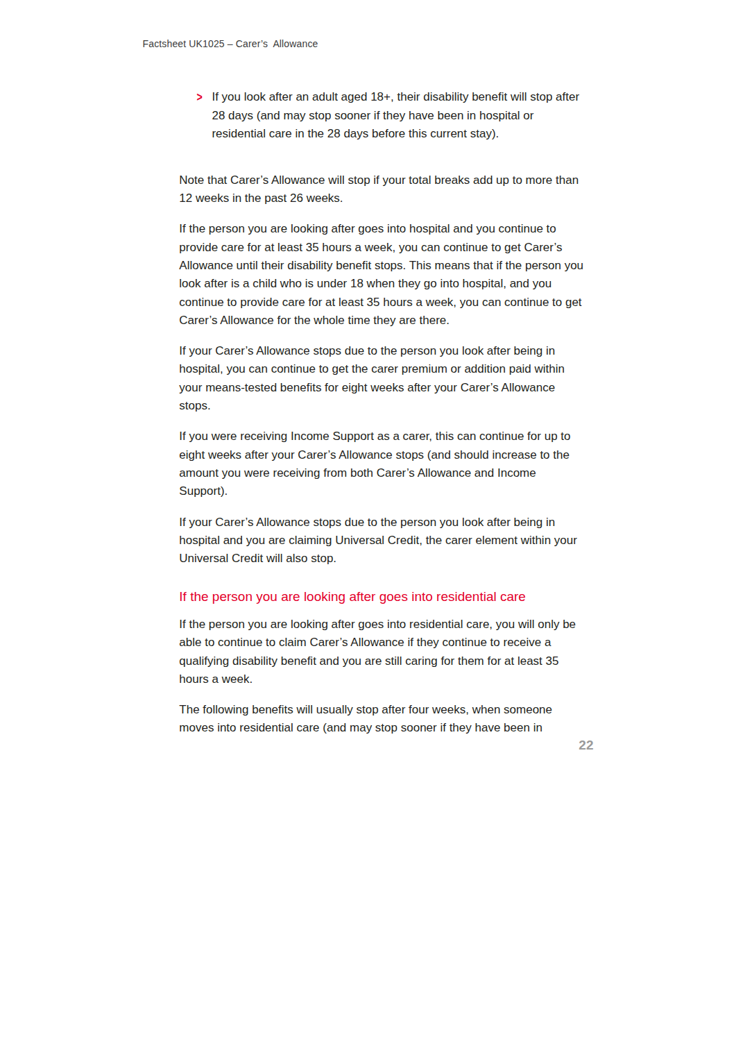Factsheet UK1025 – Carer’s Allowance
>
If you look after an adult aged 18+, their disability benefit will stop after 28 days (and may stop sooner if they have been in hospital or residential care in the 28 days before this current stay).
Note that Carer’s Allowance will stop if your total breaks add up to more than 12 weeks in the past 26 weeks.
If the person you are looking after goes into hospital and you continue to provide care for at least 35 hours a week, you can continue to get Carer’s Allowance until their disability benefit stops. This means that if the person you look after is a child who is under 18 when they go into hospital, and you continue to provide care for at least 35 hours a week, you can continue to get Carer’s Allowance for the whole time they are there.
If your Carer’s Allowance stops due to the person you look after being in hospital, you can continue to get the carer premium or addition paid within your means-tested benefits for eight weeks after your Carer’s Allowance stops.
If you were receiving Income Support as a carer, this can continue for up to eight weeks after your Carer’s Allowance stops (and should increase to the amount you were receiving from both Carer’s Allowance and Income Support).
If your Carer’s Allowance stops due to the person you look after being in hospital and you are claiming Universal Credit, the carer element within your Universal Credit will also stop.
If the person you are looking after goes into residential care
If the person you are looking after goes into residential care, you will only be able to continue to claim Carer’s Allowance if they continue to receive a qualifying disability benefit and you are still caring for them for at least 35 hours a week.
The following benefits will usually stop after four weeks, when someone moves into residential care (and may stop sooner if they have been in
22